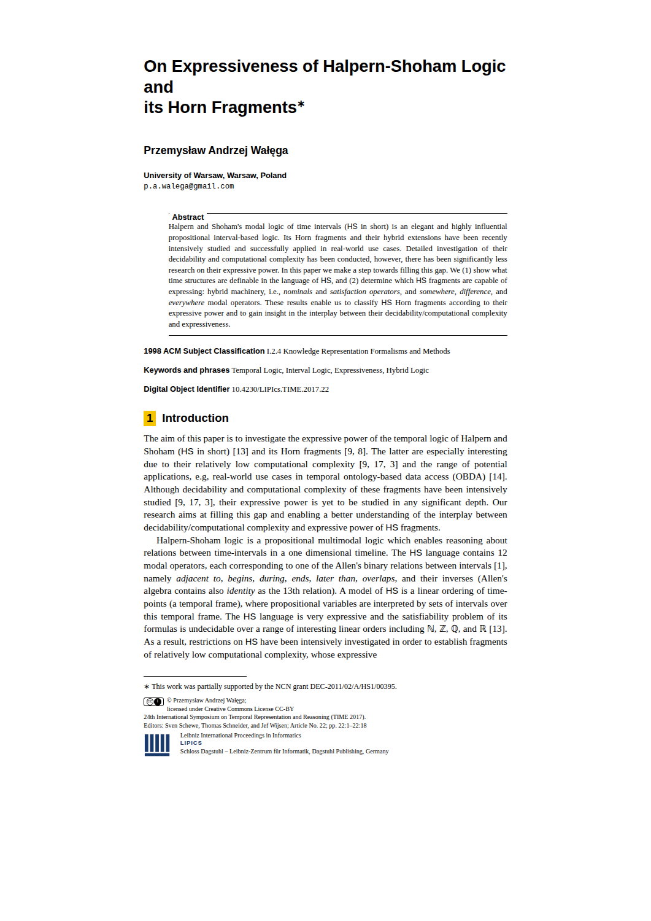On Expressiveness of Halpern-Shoham Logic and
its Horn Fragments∗
Przemysław Andrzej Wałęga
University of Warsaw, Warsaw, Poland
p.a.walega@gmail.com
Abstract
Halpern and Shoham's modal logic of time intervals (HS in short) is an elegant and highly influential propositional interval-based logic. Its Horn fragments and their hybrid extensions have been recently intensively studied and successfully applied in real-world use cases. Detailed investigation of their decidability and computational complexity has been conducted, however, there has been significantly less research on their expressive power. In this paper we make a step towards filling this gap. We (1) show what time structures are definable in the language of HS, and (2) determine which HS fragments are capable of expressing: hybrid machinery, i.e., nominals and satisfaction operators, and somewhere, difference, and everywhere modal operators. These results enable us to classify HS Horn fragments according to their expressive power and to gain insight in the interplay between their decidability/computational complexity and expressiveness.
1998 ACM Subject Classification I.2.4 Knowledge Representation Formalisms and Methods
Keywords and phrases Temporal Logic, Interval Logic, Expressiveness, Hybrid Logic
Digital Object Identifier 10.4230/LIPIcs.TIME.2017.22
1 Introduction
The aim of this paper is to investigate the expressive power of the temporal logic of Halpern and Shoham (HS in short) [13] and its Horn fragments [9, 8]. The latter are especially interesting due to their relatively low computational complexity [9, 17, 3] and the range of potential applications, e.g, real-world use cases in temporal ontology-based data access (OBDA) [14]. Although decidability and computational complexity of these fragments have been intensively studied [9, 17, 3], their expressive power is yet to be studied in any significant depth. Our research aims at filling this gap and enabling a better understanding of the interplay between decidability/computational complexity and expressive power of HS fragments.
Halpern-Shoham logic is a propositional multimodal logic which enables reasoning about relations between time-intervals in a one dimensional timeline. The HS language contains 12 modal operators, each corresponding to one of the Allen's binary relations between intervals [1], namely adjacent to, begins, during, ends, later than, overlaps, and their inverses (Allen's algebra contains also identity as the 13th relation). A model of HS is a linear ordering of time-points (a temporal frame), where propositional variables are interpreted by sets of intervals over this temporal frame. The HS language is very expressive and the satisfiability problem of its formulas is undecidable over a range of interesting linear orders including ℕ, ℤ, ℚ, and ℝ [13]. As a result, restrictions on HS have been intensively investigated in order to establish fragments of relatively low computational complexity, whose expressive
∗ This work was partially supported by the NCN grant DEC-2011/02/A/HS1/00395.
cc i
© Przemysław Andrzej Wałęga;
licensed under Creative Commons License CC-BY
24th International Symposium on Temporal Representation and Reasoning (TIME 2017).
Editors: Sven Schewe, Thomas Schneider, and Jef Wijsen; Article No. 22; pp. 22:1–22:18
Leibniz International Proceedings in Informatics
LIPICS
Schloss Dagstuhl – Leibniz-Zentrum für Informatik, Dagstuhl Publishing, Germany